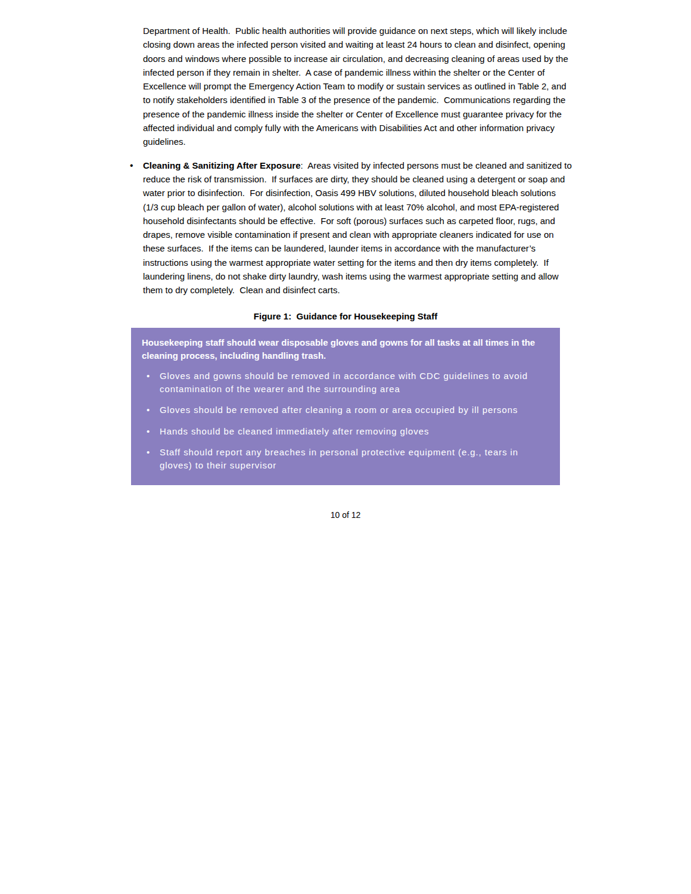Department of Health. Public health authorities will provide guidance on next steps, which will likely include closing down areas the infected person visited and waiting at least 24 hours to clean and disinfect, opening doors and windows where possible to increase air circulation, and decreasing cleaning of areas used by the infected person if they remain in shelter. A case of pandemic illness within the shelter or the Center of Excellence will prompt the Emergency Action Team to modify or sustain services as outlined in Table 2, and to notify stakeholders identified in Table 3 of the presence of the pandemic. Communications regarding the presence of the pandemic illness inside the shelter or Center of Excellence must guarantee privacy for the affected individual and comply fully with the Americans with Disabilities Act and other information privacy guidelines.
Cleaning & Sanitizing After Exposure: Areas visited by infected persons must be cleaned and sanitized to reduce the risk of transmission. If surfaces are dirty, they should be cleaned using a detergent or soap and water prior to disinfection. For disinfection, Oasis 499 HBV solutions, diluted household bleach solutions (1/3 cup bleach per gallon of water), alcohol solutions with at least 70% alcohol, and most EPA-registered household disinfectants should be effective. For soft (porous) surfaces such as carpeted floor, rugs, and drapes, remove visible contamination if present and clean with appropriate cleaners indicated for use on these surfaces. If the items can be laundered, launder items in accordance with the manufacturer’s instructions using the warmest appropriate water setting for the items and then dry items completely. If laundering linens, do not shake dirty laundry, wash items using the warmest appropriate setting and allow them to dry completely. Clean and disinfect carts.
Figure 1: Guidance for Housekeeping Staff
Housekeeping staff should wear disposable gloves and gowns for all tasks at all times in the cleaning process, including handling trash.
Gloves and gowns should be removed in accordance with CDC guidelines to avoid contamination of the wearer and the surrounding area
Gloves should be removed after cleaning a room or area occupied by ill persons
Hands should be cleaned immediately after removing gloves
Staff should report any breaches in personal protective equipment (e.g., tears in gloves) to their supervisor
10 of 12